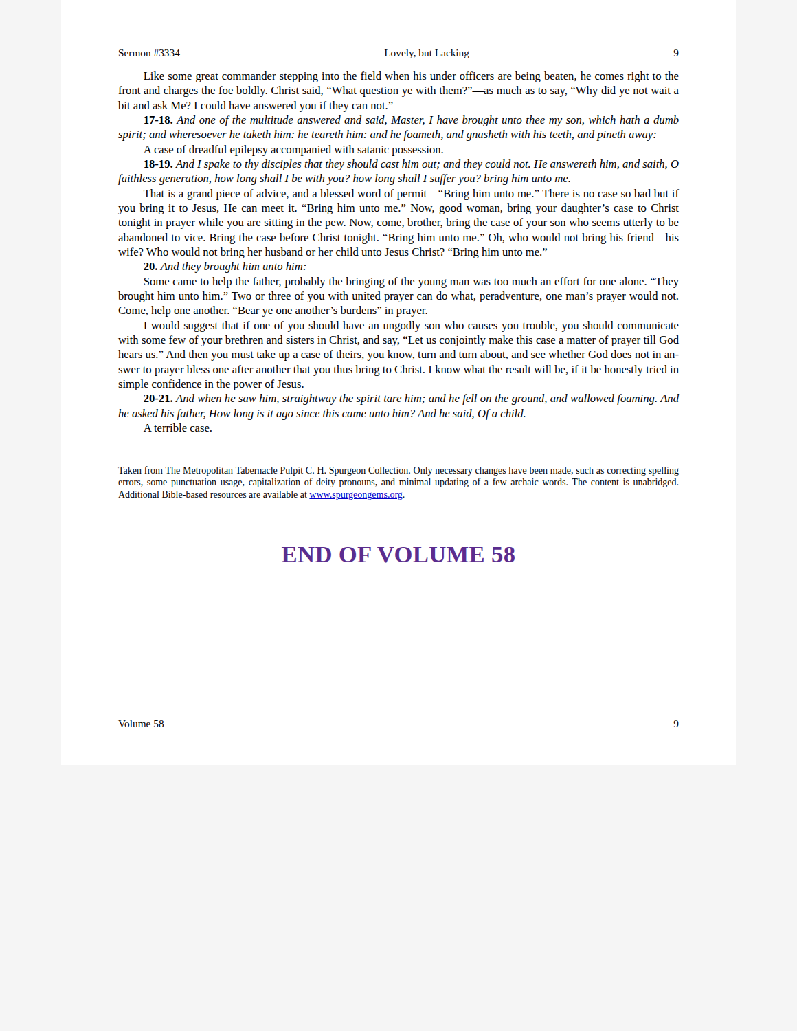Sermon #3334 Lovely, but Lacking 9
Like some great commander stepping into the field when his under officers are being beaten, he comes right to the front and charges the foe boldly. Christ said, “What question ye with them?”—as much as to say, “Why did ye not wait a bit and ask Me? I could have answered you if they can not.”
17-18. And one of the multitude answered and said, Master, I have brought unto thee my son, which hath a dumb spirit; and wheresoever he taketh him: he teareth him: and he foameth, and gnasheth with his teeth, and pineth away:
A case of dreadful epilepsy accompanied with satanic possession.
18-19. And I spake to thy disciples that they should cast him out; and they could not. He answereth him, and saith, O faithless generation, how long shall I be with you? how long shall I suffer you? bring him unto me.
That is a grand piece of advice, and a blessed word of permit—“Bring him unto me.” There is no case so bad but if you bring it to Jesus, He can meet it. “Bring him unto me.” Now, good woman, bring your daughter’s case to Christ tonight in prayer while you are sitting in the pew. Now, come, brother, bring the case of your son who seems utterly to be abandoned to vice. Bring the case before Christ tonight. “Bring him unto me.” Oh, who would not bring his friend—his wife? Who would not bring her husband or her child unto Jesus Christ? “Bring him unto me.”
20. And they brought him unto him:
Some came to help the father, probably the bringing of the young man was too much an effort for one alone. “They brought him unto him.” Two or three of you with united prayer can do what, peradventure, one man’s prayer would not. Come, help one another. “Bear ye one another’s burdens” in prayer.
I would suggest that if one of you should have an ungodly son who causes you trouble, you should communicate with some few of your brethren and sisters in Christ, and say, “Let us conjointly make this case a matter of prayer till God hears us.” And then you must take up a case of theirs, you know, turn and turn about, and see whether God does not in answer to prayer bless one after another that you thus bring to Christ. I know what the result will be, if it be honestly tried in simple confidence in the power of Jesus.
20-21. And when he saw him, straightway the spirit tare him; and he fell on the ground, and wallowed foaming. And he asked his father, How long is it ago since this came unto him? And he said, Of a child.
A terrible case.
Taken from The Metropolitan Tabernacle Pulpit C. H. Spurgeon Collection. Only necessary changes have been made, such as correcting spelling errors, some punctuation usage, capitalization of deity pronouns, and minimal updating of a few archaic words. The content is unabridged. Additional Bible-based resources are available at www.spurgeongems.org.
END OF VOLUME 58
Volume 58 9